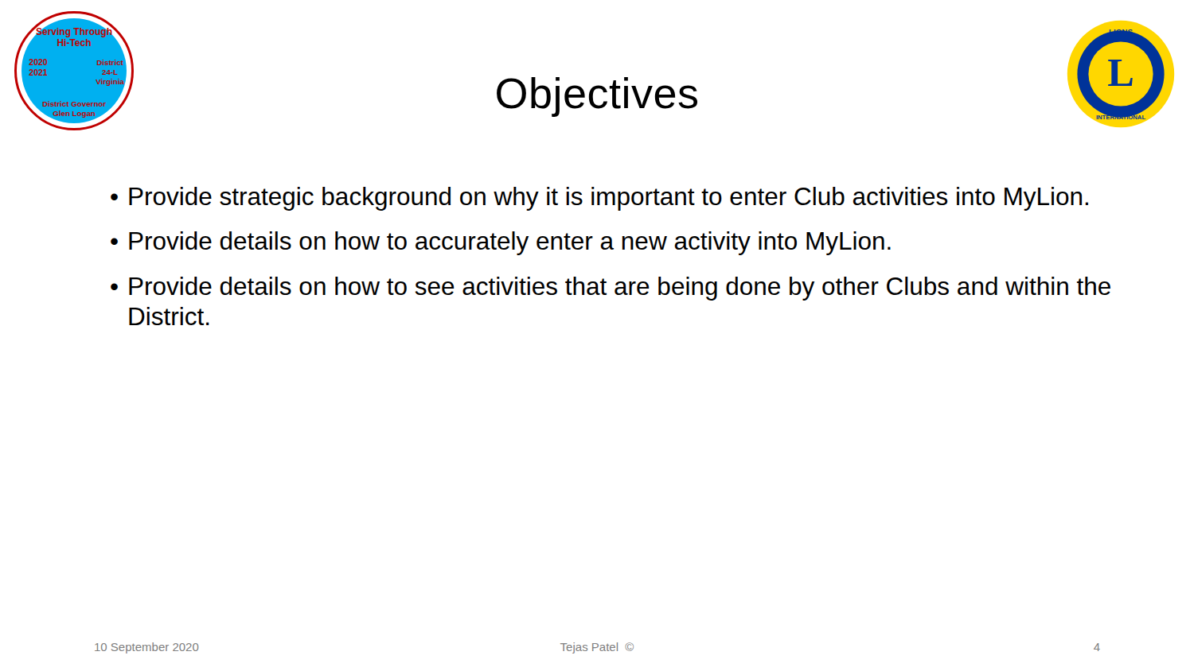Objectives
Provide strategic background on why it is important to enter Club activities into MyLion.
Provide details on how to accurately enter a new activity into MyLion.
Provide details on how to see activities that are being done by other Clubs and within the District.
10 September 2020 Tejas Patel © 4